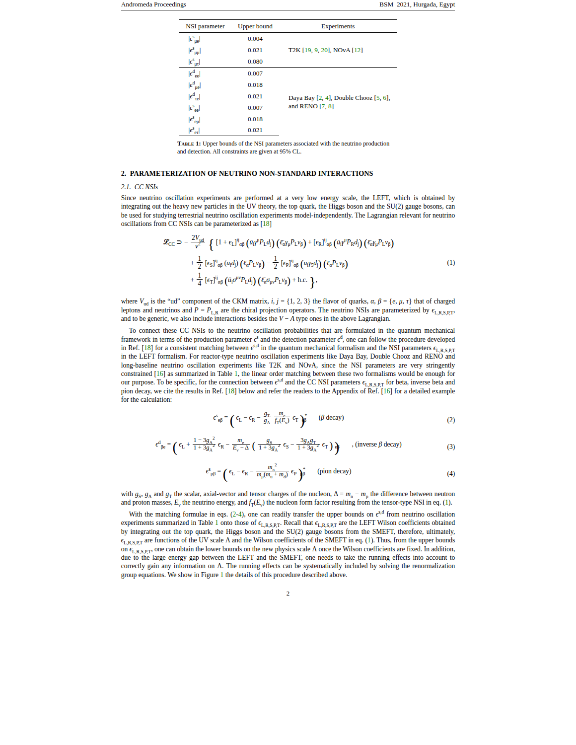Andromeda Proceedings
BSM 2021, Hurgada, Egypt
| NSI parameter | Upper bound | Experiments |
| --- | --- | --- |
| / ϵ s μe / | 0.004 | T2K [ 19 , 9 , 20 ], NOν A [ 12 ] |
| / ϵ s μμ / | 0.021 |
| / ϵ s μτ / | 0.080 |
| / ϵ d ee / | 0.007 | Daya Bay [ 2 , 4 ], Double Chooz [ 5 , 6 ], and RENO [ 7 , 8 ] |
| / ϵ d μe / | 0.018 |
| / ϵ d τe / | 0.021 |
| / ϵ s ee / | 0.007 |
| / ϵ s eμ / | 0.018 |
| / ϵ s eτ / | 0.021 |
Table 1: Upper bounds of the NSI parameters associated with the neutrino production and detection. All constraints are given at 95% CL.
2. Parameterization of neutrino non-standard interactions
2.1. CC NSIs
Since neutrino oscillation experiments are performed at a very low energy scale, the LEFT, which is obtained by integrating out the heavy new particles in the UV theory, the top quark, the Higgs boson and the SU(2) gauge bosons, can be used for studying terrestrial neutrino oscillation experiments model-independently. The Lagrangian relevant for neutrino oscillations from CC NSIs can be parameterized as [18]
𝓛CC ⊃ − 2Vud v2 { [1 + ϵL]ijαβ (ūiγμPLdj) (ℓ̄αγμPLνβ) + [ϵR]ijαβ (ūiγμPRdj) (ℓ̄αγμPLνβ) + 12 [ϵS]ijαβ (ūidj) (ℓ̄αPLνβ) − 12 [ϵP]ijαβ (ūiγ5dj) (ℓ̄αPLνβ) + 14 [ϵT]ijαβ (ūiσμνPLdj) (ℓ̄ασμνPLνβ) + h.c. },
(1)
where Vud is the “ud” component of the CKM matrix, i, j = {1, 2, 3} the flavor of quarks, α, β = {e, μ, τ} that of charged leptons and neutrinos and P = PL,R are the chiral projection operators. The neutrino NSIs are parameterized by ϵL,R,S,P,T, and to be generic, we also include interactions besides the V − A type ones in the above Lagrangian.
To connect these CC NSIs to the neutrino oscillation probabilities that are formulated in the quantum mechanical framework in terms of the production parameter ϵs and the detection parameter ϵd, one can follow the procedure developed in Ref. [18] for a consistent matching between ϵs,d in the quantum mechanical formalism and the NSI parameters ϵL,R,S,P,T in the LEFT formalism. For reactor-type neutrino oscillation experiments like Daya Bay, Double Chooz and RENO and long-baseline neutrino oscillation experiments like T2K and NOνA, since the NSI parameters are very stringently constrained [16] as summarized in Table 1, the linear order matching between these two formalisms would be enough for our purpose. To be specific, for the connection between ϵs,d and the CC NSI parameters ϵL,R,S,P,T for beta, inverse beta and pion decay, we cite the results in Ref. [18] below and refer the readers to the Appendix of Ref. [16] for a detailed example for the calculation:
ϵseβ = ( ϵL − ϵR − gT gA me fT(Eν) ϵT )*eβ (β decay)
(2)
ϵdβe = ( ϵL + 1 − 3gA21 + 3gA2 ϵR − me Eν − Δ ( gS 1 + 3gA2 ϵS − 3gAgT 1 + 3gA2 ϵT ) )eβ , (inverse β decay)
(3)
ϵsμβ = ( ϵL − ϵR − mπ2 mμ(mu + md) ϵP )*μβ (pion decay)
(4)
with gS, gA and gT the scalar, axial-vector and tensor charges of the nucleon, Δ ≡ mn − mp the difference between neutron and proton masses, Eν the neutrino energy, and fT(Eν) the nucleon form factor resulting from the tensor-type NSI in eq. (1).
With the matching formulae in eqs. (2-4), one can readily transfer the upper bounds on ϵs,d from neutrino oscillation experiments summarized in Table 1 onto those of ϵL,R,S,P,T. Recall that ϵL,R,S,P,T are the LEFT Wilson coefficients obtained by integrating out the top quark, the Higgs boson and the SU(2) gauge bosons from the SMEFT, therefore, ultimately, ϵL,R,S,P,T are functions of the UV scale Λ and the Wilson coefficients of the SMEFT in eq. (1). Thus, from the upper bounds on ϵL,R,S,P,T, one can obtain the lower bounds on the new physics scale Λ once the Wilson coefficients are fixed. In addition, due to the large energy gap between the LEFT and the SMEFT, one needs to take the running effects into account to correctly gain any information on Λ. The running effects can be systematically included by solving the renormalization group equations. We show in Figure 1 the details of this procedure described above.
2